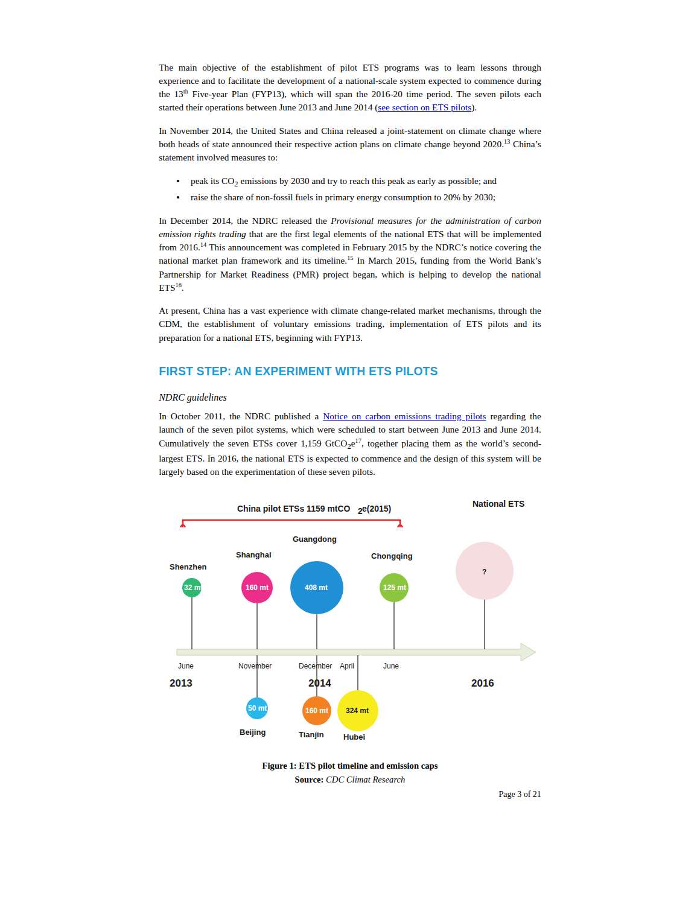The main objective of the establishment of pilot ETS programs was to learn lessons through experience and to facilitate the development of a national-scale system expected to commence during the 13th Five-year Plan (FYP13), which will span the 2016-20 time period. The seven pilots each started their operations between June 2013 and June 2014 (see section on ETS pilots).
In November 2014, the United States and China released a joint-statement on climate change where both heads of state announced their respective action plans on climate change beyond 2020.13 China’s statement involved measures to:
peak its CO2 emissions by 2030 and try to reach this peak as early as possible; and
raise the share of non-fossil fuels in primary energy consumption to 20% by 2030;
In December 2014, the NDRC released the Provisional measures for the administration of carbon emission rights trading that are the first legal elements of the national ETS that will be implemented from 2016.14 This announcement was completed in February 2015 by the NDRC’s notice covering the national market plan framework and its timeline.15 In March 2015, funding from the World Bank’s Partnership for Market Readiness (PMR) project began, which is helping to develop the national ETS16.
At present, China has a vast experience with climate change-related market mechanisms, through the CDM, the establishment of voluntary emissions trading, implementation of ETS pilots and its preparation for a national ETS, beginning with FYP13.
First step: an experiment with ETS pilots
NDRC guidelines
In October 2011, the NDRC published a Notice on carbon emissions trading pilots regarding the launch of the seven pilot systems, which were scheduled to start between June 2013 and June 2014. Cumulatively the seven ETSs cover 1,159 GtCO2e17, together placing them as the world’s second-largest ETS. In 2016, the national ETS is expected to commence and the design of this system will be largely based on the experimentation of these seven pilots.
China pilot ETSs 1159 mtCO 2 e(2015) National ETS Shenzhen 32 mt June 2013 Shanghai 160 mt November Guangdong 408 mt December Chongqing 125 mt June April 2014 ? 2016 50 mt Beijing 160 mt Tianjin 324 mt Hubei
Figure 1: ETS pilot timeline and emission caps
Source: CDC Climat Research
Page 3 of 21